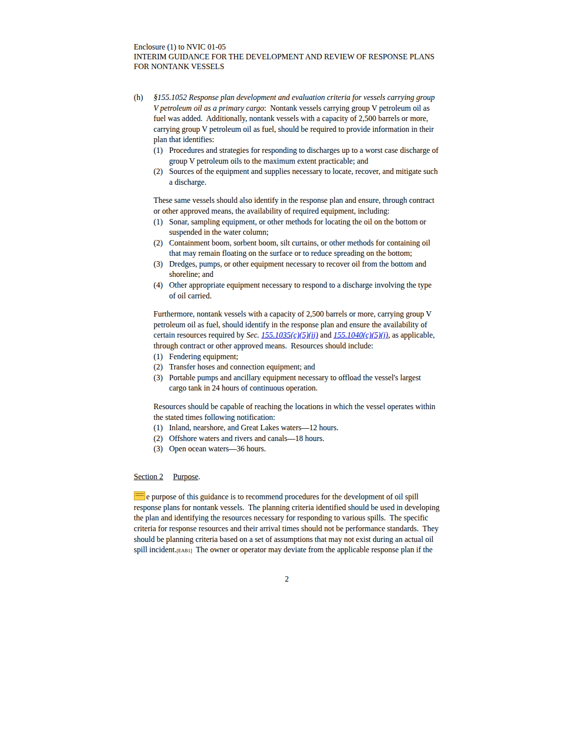Enclosure (1) to NVIC 01-05
INTERIM GUIDANCE FOR THE DEVELOPMENT AND REVIEW OF RESPONSE PLANS
FOR NONTANK VESSELS
(h)
§155.1052 Response plan development and evaluation criteria for vessels carrying group V petroleum oil as a primary cargo: Nontank vessels carrying group V petroleum oil as fuel was added. Additionally, nontank vessels with a capacity of 2,500 barrels or more, carrying group V petroleum oil as fuel, should be required to provide information in their plan that identifies:
(1) Procedures and strategies for responding to discharges up to a worst case discharge of group V petroleum oils to the maximum extent practicable; and
(2) Sources of the equipment and supplies necessary to locate, recover, and mitigate such a discharge.
These same vessels should also identify in the response plan and ensure, through contract or other approved means, the availability of required equipment, including:
(1) Sonar, sampling equipment, or other methods for locating the oil on the bottom or suspended in the water column;
(2) Containment boom, sorbent boom, silt curtains, or other methods for containing oil that may remain floating on the surface or to reduce spreading on the bottom;
(3) Dredges, pumps, or other equipment necessary to recover oil from the bottom and shoreline; and
(4) Other appropriate equipment necessary to respond to a discharge involving the type of oil carried.
Furthermore, nontank vessels with a capacity of 2,500 barrels or more, carrying group V petroleum oil as fuel, should identify in the response plan and ensure the availability of certain resources required by Sec. 155.1035(c)(5)(ii) and 155.1040(c)(5)(i), as applicable, through contract or other approved means. Resources should include:
(1) Fendering equipment;
(2) Transfer hoses and connection equipment; and
(3) Portable pumps and ancillary equipment necessary to offload the vessel's largest cargo tank in 24 hours of continuous operation.
Resources should be capable of reaching the locations in which the vessel operates within the stated times following notification:
(1) Inland, nearshore, and Great Lakes waters—12 hours.
(2) Offshore waters and rivers and canals—18 hours.
(3) Open ocean waters—36 hours.
Section 2 Purpose.
e purpose of this guidance is to recommend procedures for the development of oil spill response plans for nontank vessels. The planning criteria identified should be used in developing the plan and identifying the resources necessary for responding to various spills. The specific criteria for response resources and their arrival times should not be performance standards. They should be planning criteria based on a set of assumptions that may not exist during an actual oil spill incident.[EAB1] The owner or operator may deviate from the applicable response plan if the
2